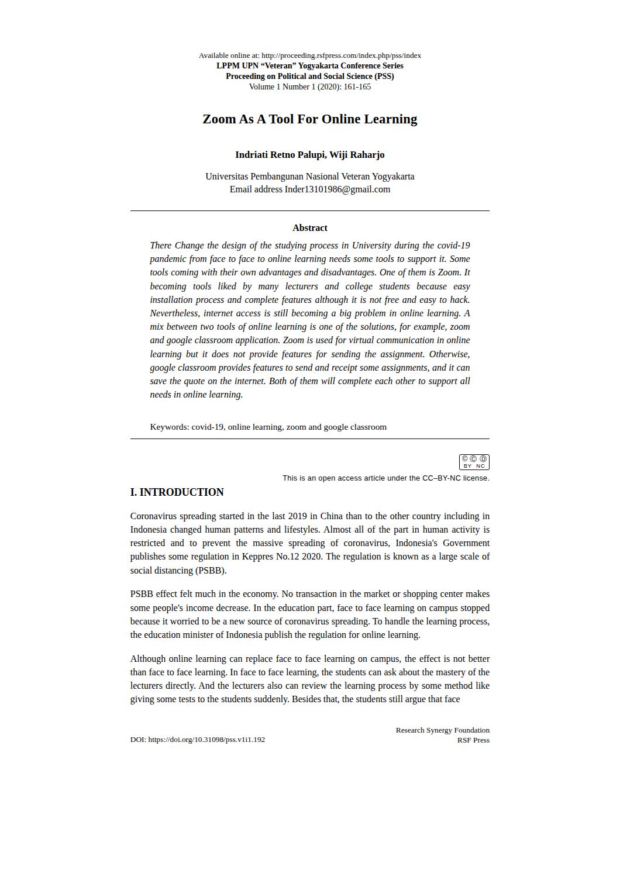Available online at: http://proceeding.rsfpress.com/index.php/pss/index
LPPM UPN “Veteran” Yogyakarta Conference Series
Proceeding on Political and Social Science (PSS)
Volume 1 Number 1 (2020): 161-165
Zoom As A Tool For Online Learning
Indriati Retno Palupi, Wiji Raharjo
Universitas Pembangunan Nasional Veteran Yogyakarta
Email address Inder13101986@gmail.com
Abstract
There Change the design of the studying process in University during the covid-19 pandemic from face to face to online learning needs some tools to support it. Some tools coming with their own advantages and disadvantages. One of them is Zoom. It becoming tools liked by many lecturers and college students because easy installation process and complete features although it is not free and easy to hack. Nevertheless, internet access is still becoming a big problem in online learning. A mix between two tools of online learning is one of the solutions, for example, zoom and google classroom application. Zoom is used for virtual communication in online learning but it does not provide features for sending the assignment. Otherwise, google classroom provides features to send and receipt some assignments, and it can save the quote on the internet. Both of them will complete each other to support all needs in online learning.
Keywords: covid-19, online learning, zoom and google classroom
© Ⓒ Ⓓ BY NC
This is an open access article under the CC–BY-NC license.
I. INTRODUCTION
Coronavirus spreading started in the last 2019 in China than to the other country including in Indonesia changed human patterns and lifestyles. Almost all of the part in human activity is restricted and to prevent the massive spreading of coronavirus, Indonesia's Government publishes some regulation in Keppres No.12 2020. The regulation is known as a large scale of social distancing (PSBB).
PSBB effect felt much in the economy. No transaction in the market or shopping center makes some people's income decrease. In the education part, face to face learning on campus stopped because it worried to be a new source of coronavirus spreading. To handle the learning process, the education minister of Indonesia publish the regulation for online learning.
Although online learning can replace face to face learning on campus, the effect is not better than face to face learning. In face to face learning, the students can ask about the mastery of the lecturers directly. And the lecturers also can review the learning process by some method like giving some tests to the students suddenly. Besides that, the students still argue that face
DOI: https://doi.org/10.31098/pss.v1i1.192
Research Synergy Foundation
RSF Press